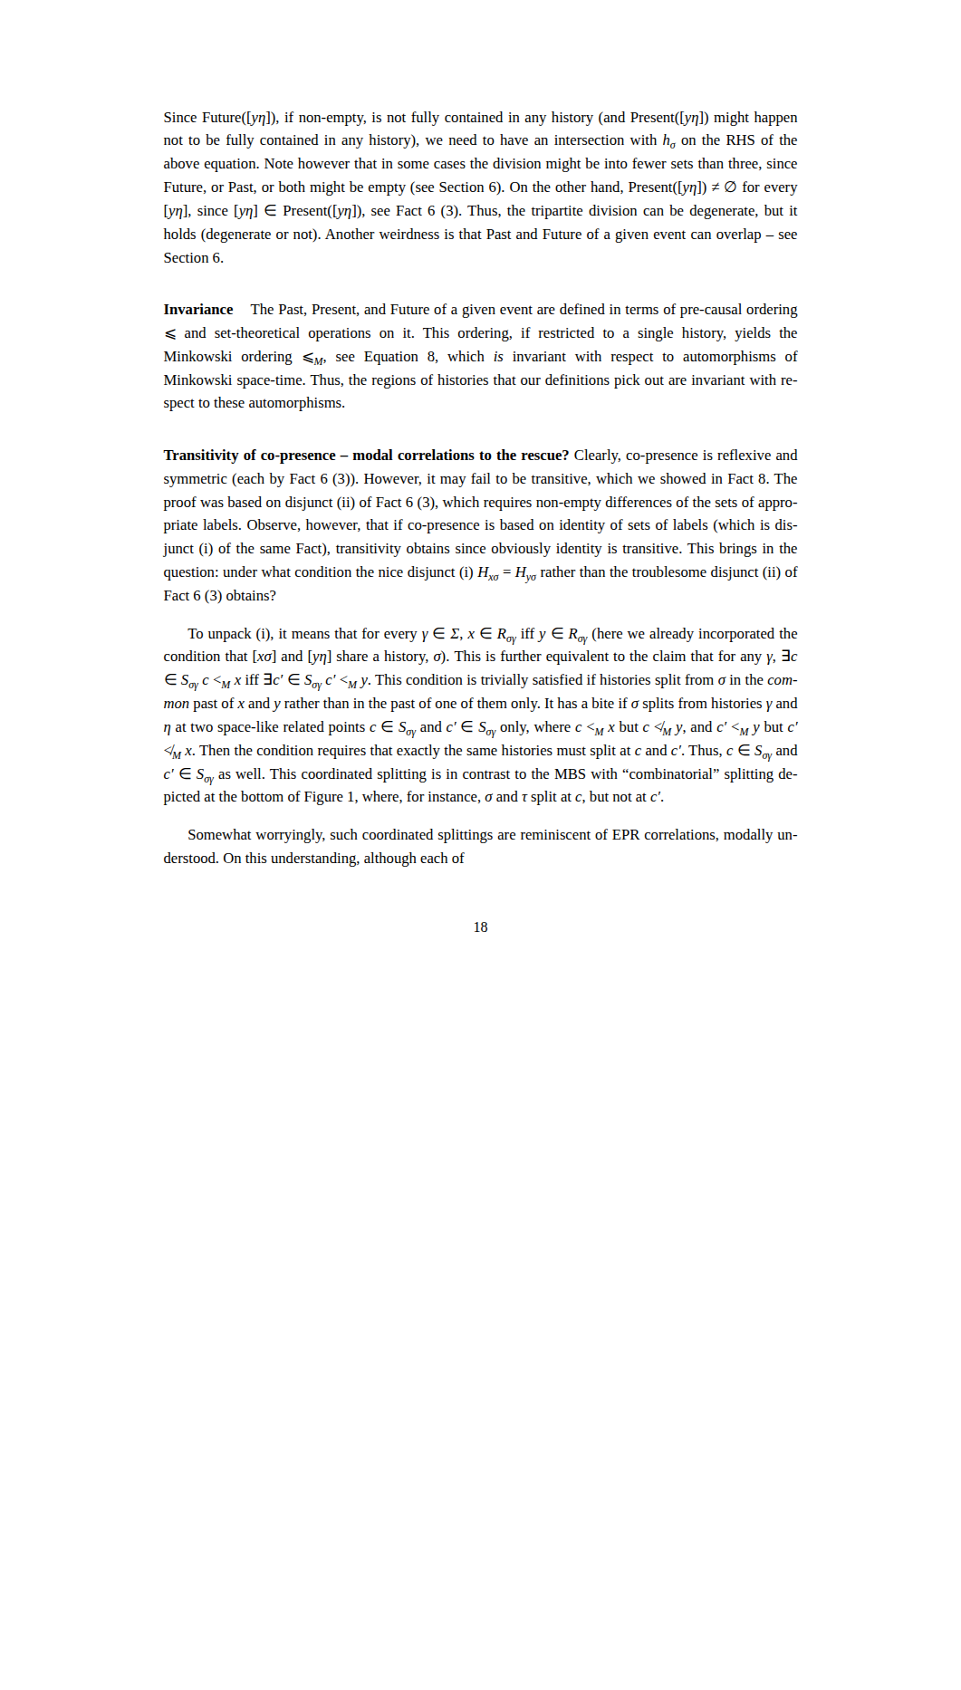Since Future([yη]), if non-empty, is not fully contained in any history (and Present([yη]) might happen not to be fully contained in any history), we need to have an intersection with hσ on the RHS of the above equation. Note however that in some cases the division might be into fewer sets than three, since Future, or Past, or both might be empty (see Section 6). On the other hand, Present([yη]) ≠ ∅ for every [yη], since [yη] ∈ Present([yη]), see Fact 6 (3). Thus, the tripartite division can be degenerate, but it holds (degenerate or not). Another weirdness is that Past and Future of a given event can overlap – see Section 6.
Invariance The Past, Present, and Future of a given event are defined in terms of pre-causal ordering ⩽ and set-theoretical operations on it. This ordering, if restricted to a single history, yields the Minkowski ordering ⩽M, see Equation 8, which is invariant with respect to automorphisms of Minkowski space-time. Thus, the regions of histories that our definitions pick out are invariant with respect to these automorphisms.
Transitivity of co-presence – modal correlations to the rescue? Clearly, co-presence is reflexive and symmetric (each by Fact 6 (3)). However, it may fail to be transitive, which we showed in Fact 8. The proof was based on disjunct (ii) of Fact 6 (3), which requires non-empty differences of the sets of appropriate labels. Observe, however, that if co-presence is based on identity of sets of labels (which is disjunct (i) of the same Fact), transitivity obtains since obviously identity is transitive. This brings in the question: under what condition the nice disjunct (i) Hxσ = Hyσ rather than the troublesome disjunct (ii) of Fact 6 (3) obtains?
To unpack (i), it means that for every γ ∈ Σ, x ∈ Rσγ iff y ∈ Rσγ (here we already incorporated the condition that [xσ] and [yη] share a history, σ). This is further equivalent to the claim that for any γ, ∃c ∈ Sσγ c <M x iff ∃c′ ∈ Sσγ c′ <M y. This condition is trivially satisfied if histories split from σ in the common past of x and y rather than in the past of one of them only. It has a bite if σ splits from histories γ and η at two space-like related points c ∈ Sσγ and c′ ∈ Sσγ only, where c <M x but c ≮M y, and c′ <M y but c′ ≮M x. Then the condition requires that exactly the same histories must split at c and c′. Thus, c ∈ Sσγ and c′ ∈ Sσγ as well. This coordinated splitting is in contrast to the MBS with “combinatorial” splitting depicted at the bottom of Figure 1, where, for instance, σ and τ split at c, but not at c′.
Somewhat worryingly, such coordinated splittings are reminiscent of EPR correlations, modally understood. On this understanding, although each of
18